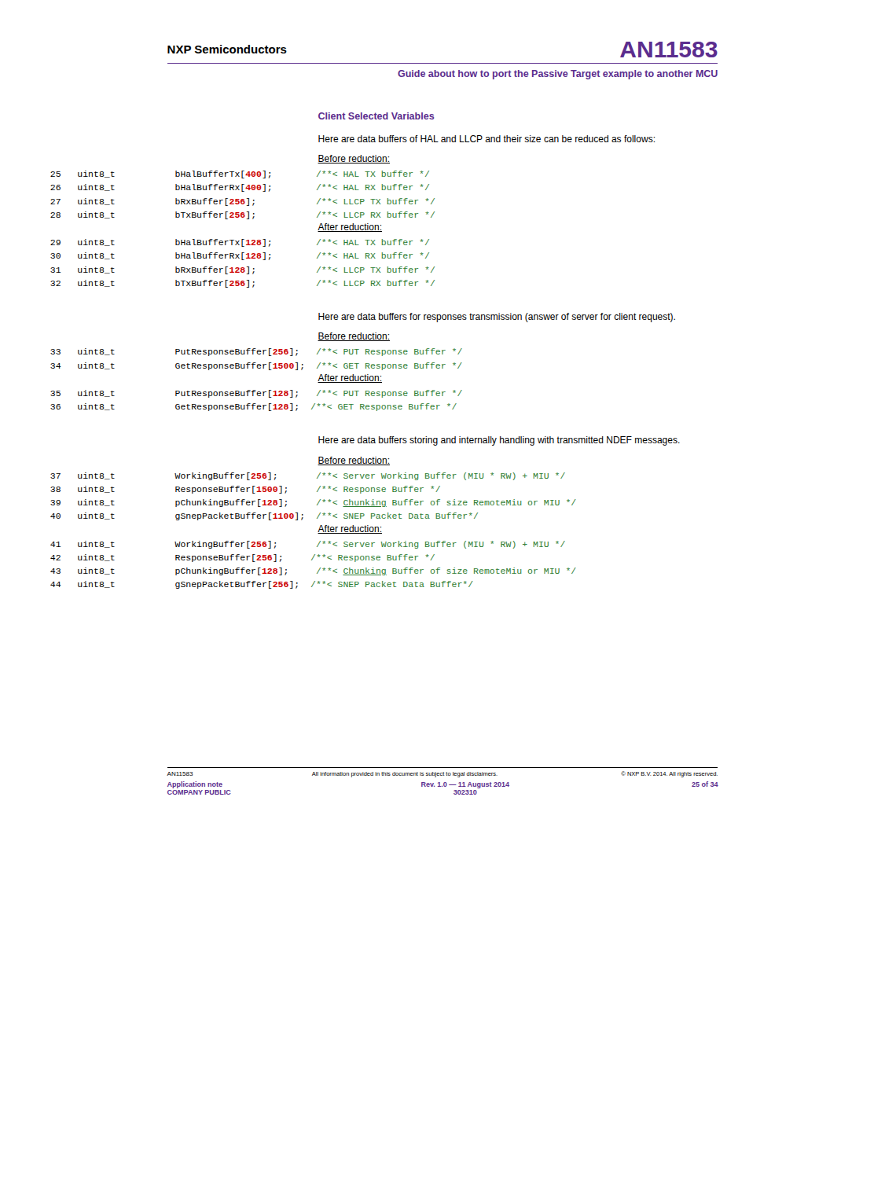NXP Semiconductors
AN11583
Guide about how to port the Passive Target example to another MCU
Client Selected Variables
Here are data buffers of HAL and LLCP and their size can be reduced as follows:
Before reduction:
25 uint8_t bHalBufferTx[400]; /**< HAL TX buffer */
26 uint8_t bHalBufferRx[400]; /**< HAL RX buffer */
27 uint8_t bRxBuffer[256]; /**< LLCP TX buffer */
28 uint8_t bTxBuffer[256]; /**< LLCP RX buffer */
After reduction:
29 uint8_t bHalBufferTx[128]; /**< HAL TX buffer */
30 uint8_t bHalBufferRx[128]; /**< HAL RX buffer */
31 uint8_t bRxBuffer[128]; /**< LLCP TX buffer */
32 uint8_t bTxBuffer[256]; /**< LLCP RX buffer */
Here are data buffers for responses transmission (answer of server for client request).
Before reduction:
33 uint8_t PutResponseBuffer[256]; /**< PUT Response Buffer */
34 uint8_t GetResponseBuffer[1500]; /**< GET Response Buffer */
After reduction:
35 uint8_t PutResponseBuffer[128]; /**< PUT Response Buffer */
36 uint8_t GetResponseBuffer[128]; /**< GET Response Buffer */
Here are data buffers storing and internally handling with transmitted NDEF messages.
Before reduction:
37 uint8_t WorkingBuffer[256]; /**< Server Working Buffer (MIU * RW) + MIU */
38 uint8_t ResponseBuffer[1500]; /**< Response Buffer */
39 uint8_t pChunkingBuffer[128]; /**< Chunking Buffer of size RemoteMiu or MIU */
40 uint8_t gSnepPacketBuffer[1100]; /**< SNEP Packet Data Buffer*/
After reduction:
41 uint8_t WorkingBuffer[256]; /**< Server Working Buffer (MIU * RW) + MIU */
42 uint8_t ResponseBuffer[256]; /**< Response Buffer */
43 uint8_t pChunkingBuffer[128]; /**< Chunking Buffer of size RemoteMiu or MIU */
44 uint8_t gSnepPacketBuffer[256]; /**< SNEP Packet Data Buffer*/
AN11583
All information provided in this document is subject to legal disclaimers.
© NXP B.V. 2014. All rights reserved.
Application noteCOMPANY PUBLIC
Rev. 1.0 — 11 August 2014302310
25 of 34